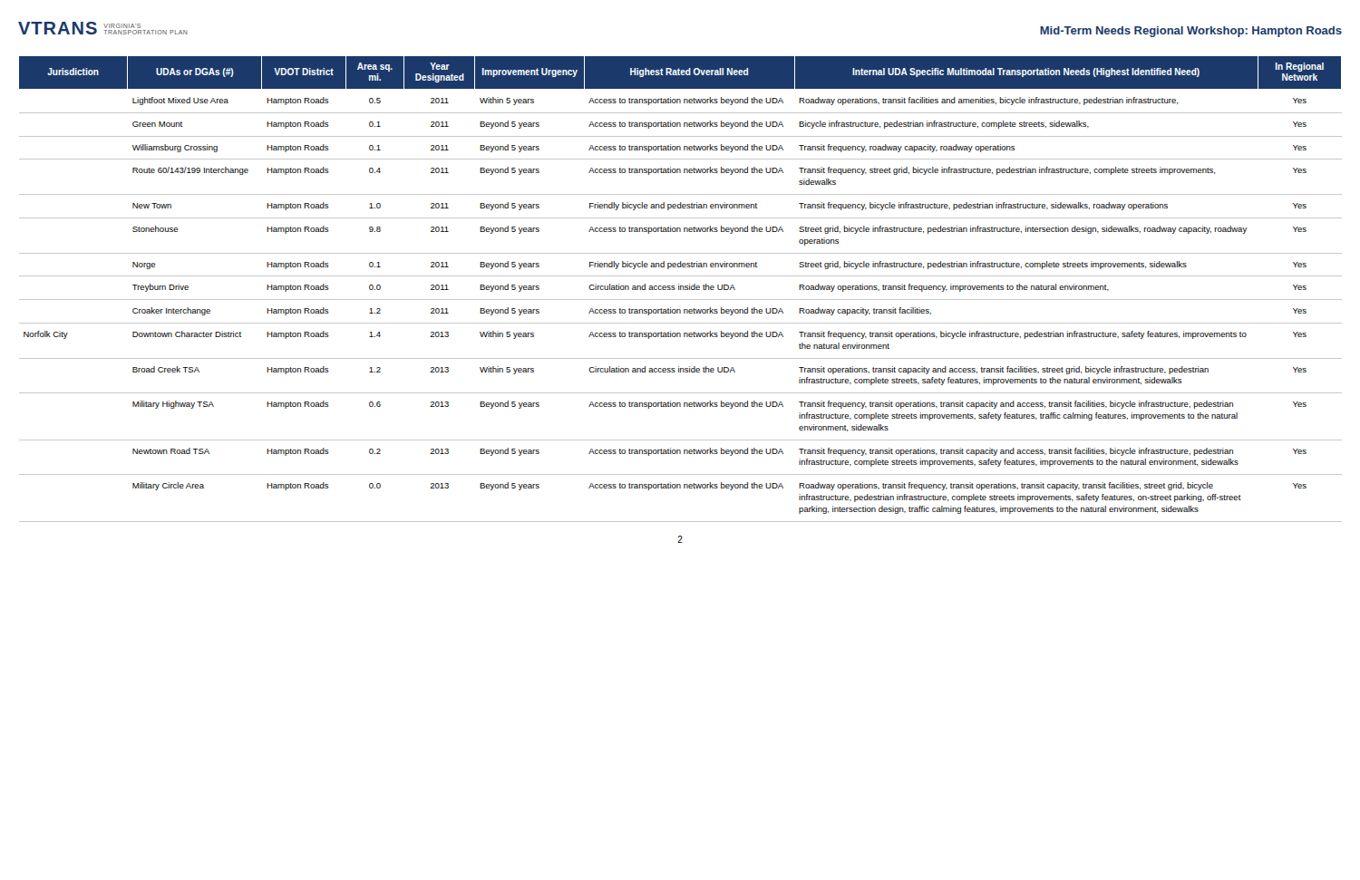VTRANS
VIRGINIA'S TRANSPORTATION PLAN
Mid-Term Needs Regional Workshop: Hampton Roads
| Jurisdiction | UDAs or DGAs (#) | VDOT District | Area sq. mi. | Year Designated | Improvement Urgency | Highest Rated Overall Need | Internal UDA Specific Multimodal Transportation Needs (Highest Identified Need) | In Regional Network |
| --- | --- | --- | --- | --- | --- | --- | --- | --- |
| | Lightfoot Mixed Use Area | Hampton Roads | 0.5 | 2011 | Within 5 years | Access to transportation networks beyond the UDA | Roadway operations, transit facilities and amenities, bicycle infrastructure, pedestrian infrastructure, | Yes |
| | Green Mount | Hampton Roads | 0.1 | 2011 | Beyond 5 years | Access to transportation networks beyond the UDA | Bicycle infrastructure, pedestrian infrastructure, complete streets, sidewalks, | Yes |
| | Williamsburg Crossing | Hampton Roads | 0.1 | 2011 | Beyond 5 years | Access to transportation networks beyond the UDA | Transit frequency, roadway capacity, roadway operations | Yes |
| | Route 60/143/199 Interchange | Hampton Roads | 0.4 | 2011 | Beyond 5 years | Access to transportation networks beyond the UDA | Transit frequency, street grid, bicycle infrastructure, pedestrian infrastructure, complete streets improvements, sidewalks | Yes |
| | New Town | Hampton Roads | 1.0 | 2011 | Beyond 5 years | Friendly bicycle and pedestrian environment | Transit frequency, bicycle infrastructure, pedestrian infrastructure, sidewalks, roadway operations | Yes |
| | Stonehouse | Hampton Roads | 9.8 | 2011 | Beyond 5 years | Access to transportation networks beyond the UDA | Street grid, bicycle infrastructure, pedestrian infrastructure, intersection design, sidewalks, roadway capacity, roadway operations | Yes |
| | Norge | Hampton Roads | 0.1 | 2011 | Beyond 5 years | Friendly bicycle and pedestrian environment | Street grid, bicycle infrastructure, pedestrian infrastructure, complete streets improvements, sidewalks | Yes |
| | Treyburn Drive | Hampton Roads | 0.0 | 2011 | Beyond 5 years | Circulation and access inside the UDA | Roadway operations, transit frequency, improvements to the natural environment, | Yes |
| | Croaker Interchange | Hampton Roads | 1.2 | 2011 | Beyond 5 years | Access to transportation networks beyond the UDA | Roadway capacity, transit facilities, | Yes |
| Norfolk City | Downtown Character District | Hampton Roads | 1.4 | 2013 | Within 5 years | Access to transportation networks beyond the UDA | Transit frequency, transit operations, bicycle infrastructure, pedestrian infrastructure, safety features, improvements to the natural environment | Yes |
| | Broad Creek TSA | Hampton Roads | 1.2 | 2013 | Within 5 years | Circulation and access inside the UDA | Transit operations, transit capacity and access, transit facilities, street grid, bicycle infrastructure, pedestrian infrastructure, complete streets, safety features, improvements to the natural environment, sidewalks | Yes |
| | Military Highway TSA | Hampton Roads | 0.6 | 2013 | Beyond 5 years | Access to transportation networks beyond the UDA | Transit frequency, transit operations, transit capacity and access, transit facilities, bicycle infrastructure, pedestrian infrastructure, complete streets improvements, safety features, traffic calming features, improvements to the natural environment, sidewalks | Yes |
| | Newtown Road TSA | Hampton Roads | 0.2 | 2013 | Beyond 5 years | Access to transportation networks beyond the UDA | Transit frequency, transit operations, transit capacity and access, transit facilities, bicycle infrastructure, pedestrian infrastructure, complete streets improvements, safety features, improvements to the natural environment, sidewalks | Yes |
| | Military Circle Area | Hampton Roads | 0.0 | 2013 | Beyond 5 years | Access to transportation networks beyond the UDA | Roadway operations, transit frequency, transit operations, transit capacity, transit facilities, street grid, bicycle infrastructure, pedestrian infrastructure, complete streets improvements, safety features, on-street parking, off-street parking, intersection design, traffic calming features, improvements to the natural environment, sidewalks | Yes |
2